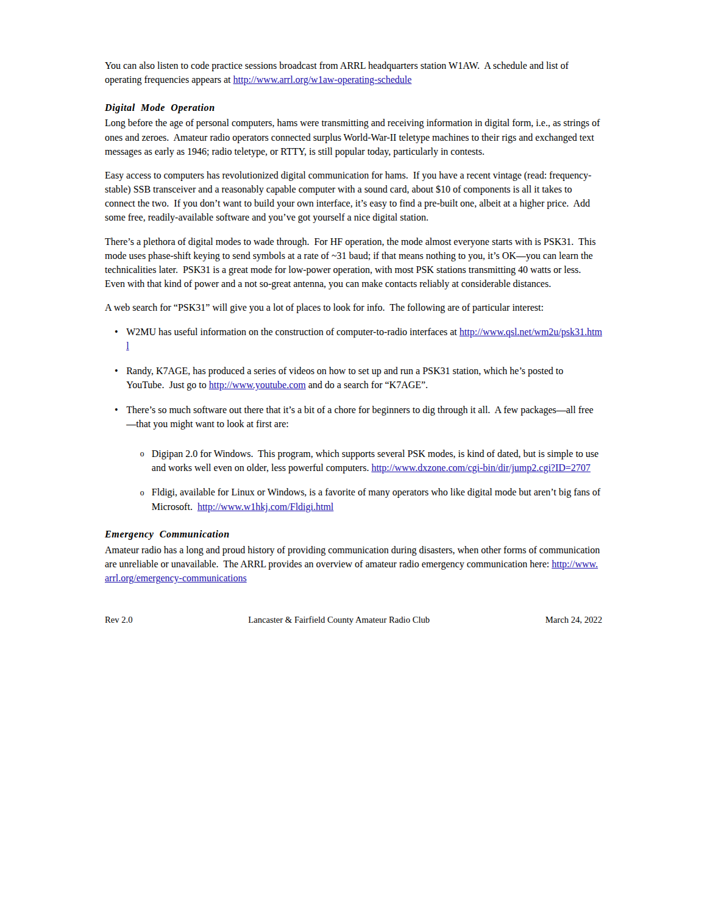You can also listen to code practice sessions broadcast from ARRL headquarters station W1AW. A schedule and list of operating frequencies appears at http://www.arrl.org/w1aw-operating-schedule
Digital Mode Operation
Long before the age of personal computers, hams were transmitting and receiving information in digital form, i.e., as strings of ones and zeroes. Amateur radio operators connected surplus World-War-II teletype machines to their rigs and exchanged text messages as early as 1946; radio teletype, or RTTY, is still popular today, particularly in contests.
Easy access to computers has revolutionized digital communication for hams. If you have a recent vintage (read: frequency-stable) SSB transceiver and a reasonably capable computer with a sound card, about $10 of components is all it takes to connect the two. If you don’t want to build your own interface, it’s easy to find a pre-built one, albeit at a higher price. Add some free, readily-available software and you’ve got yourself a nice digital station.
There’s a plethora of digital modes to wade through. For HF operation, the mode almost everyone starts with is PSK31. This mode uses phase-shift keying to send symbols at a rate of ~31 baud; if that means nothing to you, it’s OK—you can learn the technicalities later. PSK31 is a great mode for low-power operation, with most PSK stations transmitting 40 watts or less. Even with that kind of power and a not so-great antenna, you can make contacts reliably at considerable distances.
A web search for “PSK31” will give you a lot of places to look for info. The following are of particular interest:
W2MU has useful information on the construction of computer-to-radio interfaces at http://www.qsl.net/wm2u/psk31.html
Randy, K7AGE, has produced a series of videos on how to set up and run a PSK31 station, which he’s posted to YouTube. Just go to http://www.youtube.com and do a search for “K7AGE”.
There’s so much software out there that it’s a bit of a chore for beginners to dig through it all. A few packages—all free—that you might want to look at first are:
Digipan 2.0 for Windows. This program, which supports several PSK modes, is kind of dated, but is simple to use and works well even on older, less powerful computers. http://www.dxzone.com/cgi-bin/dir/jump2.cgi?ID=2707
Fldigi, available for Linux or Windows, is a favorite of many operators who like digital mode but aren’t big fans of Microsoft. http://www.w1hkj.com/Fldigi.html
Emergency Communication
Amateur radio has a long and proud history of providing communication during disasters, when other forms of communication are unreliable or unavailable. The ARRL provides an overview of amateur radio emergency communication here: http://www.arrl.org/emergency-communications
Rev 2.0 Lancaster & Fairfield County Amateur Radio Club March 24, 2022